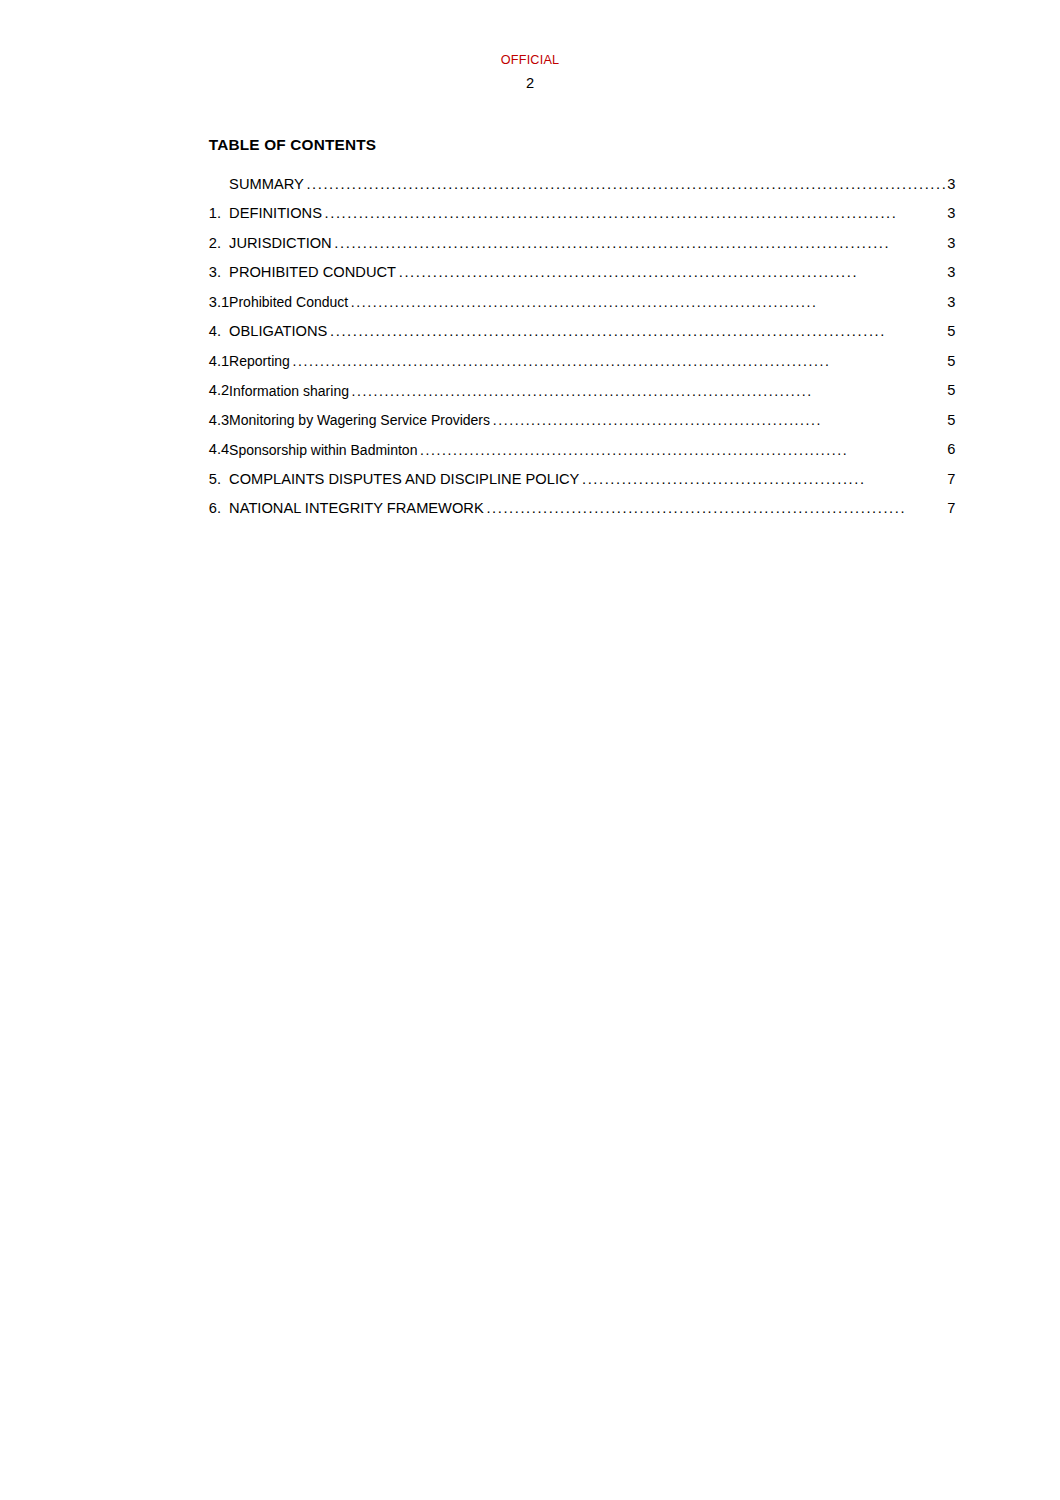OFFICIAL
2
TABLE OF CONTENTS
| | SUMMARY ................................................................................................................. | 3 |
| 1. | DEFINITIONS ..................................................................................................... | 3 |
| 2. | JURISDICTION .................................................................................................. | 3 |
| 3. | PROHIBITED CONDUCT ................................................................................. | 3 |
| 3.1 | Prohibited Conduct ..................................................................................... | 3 |
| 4. | OBLIGATIONS .................................................................................................. | 5 |
| 4.1 | Reporting .................................................................................................. | 5 |
| 4.2 | Information sharing .................................................................................... | 5 |
| 4.3 | Monitoring by Wagering Service Providers ............................................................ | 5 |
| 4.4 | Sponsorship within Badminton .............................................................................. | 6 |
| 5. | COMPLAINTS DISPUTES AND DISCIPLINE POLICY .................................................. | 7 |
| 6. | NATIONAL INTEGRITY FRAMEWORK .......................................................................... | 7 |